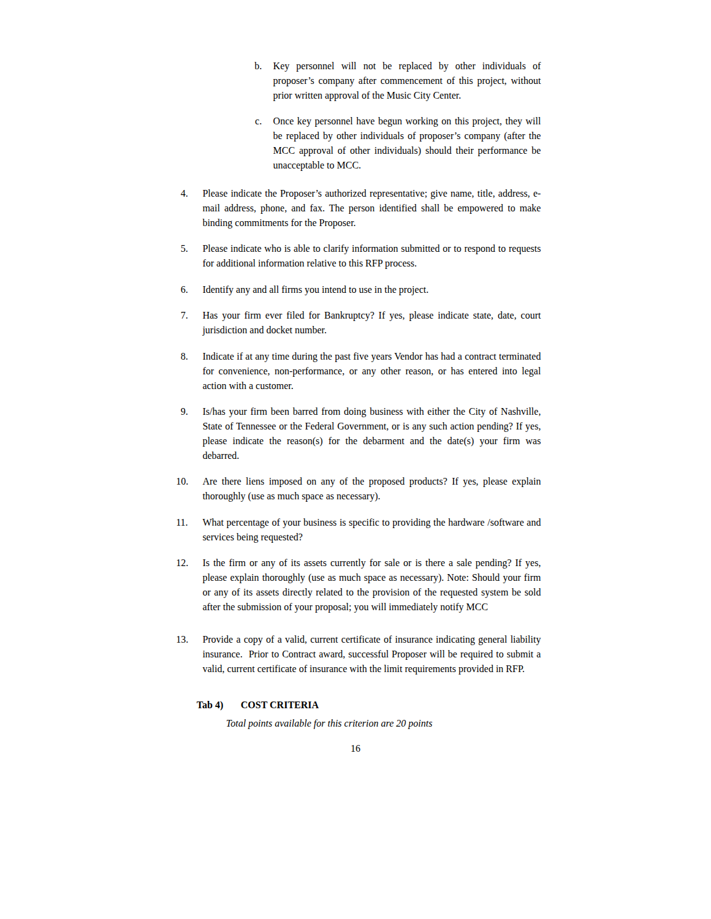Key personnel will not be replaced by other individuals of proposer’s company after commencement of this project, without prior written approval of the Music City Center.
Once key personnel have begun working on this project, they will be replaced by other individuals of proposer’s company (after the MCC approval of other individuals) should their performance be unacceptable to MCC.
Please indicate the Proposer’s authorized representative; give name, title, address, e-mail address, phone, and fax. The person identified shall be empowered to make binding commitments for the Proposer.
Please indicate who is able to clarify information submitted or to respond to requests for additional information relative to this RFP process.
Identify any and all firms you intend to use in the project.
Has your firm ever filed for Bankruptcy? If yes, please indicate state, date, court jurisdiction and docket number.
Indicate if at any time during the past five years Vendor has had a contract terminated for convenience, non-performance, or any other reason, or has entered into legal action with a customer.
Is/has your firm been barred from doing business with either the City of Nashville, State of Tennessee or the Federal Government, or is any such action pending? If yes, please indicate the reason(s) for the debarment and the date(s) your firm was debarred.
Are there liens imposed on any of the proposed products? If yes, please explain thoroughly (use as much space as necessary).
What percentage of your business is specific to providing the hardware /software and services being requested?
Is the firm or any of its assets currently for sale or is there a sale pending? If yes, please explain thoroughly (use as much space as necessary). Note: Should your firm or any of its assets directly related to the provision of the requested system be sold after the submission of your proposal; you will immediately notify MCC
Provide a copy of a valid, current certificate of insurance indicating general liability insurance. Prior to Contract award, successful Proposer will be required to submit a valid, current certificate of insurance with the limit requirements provided in RFP.
Tab 4) COST CRITERIA
Total points available for this criterion are 20 points
16